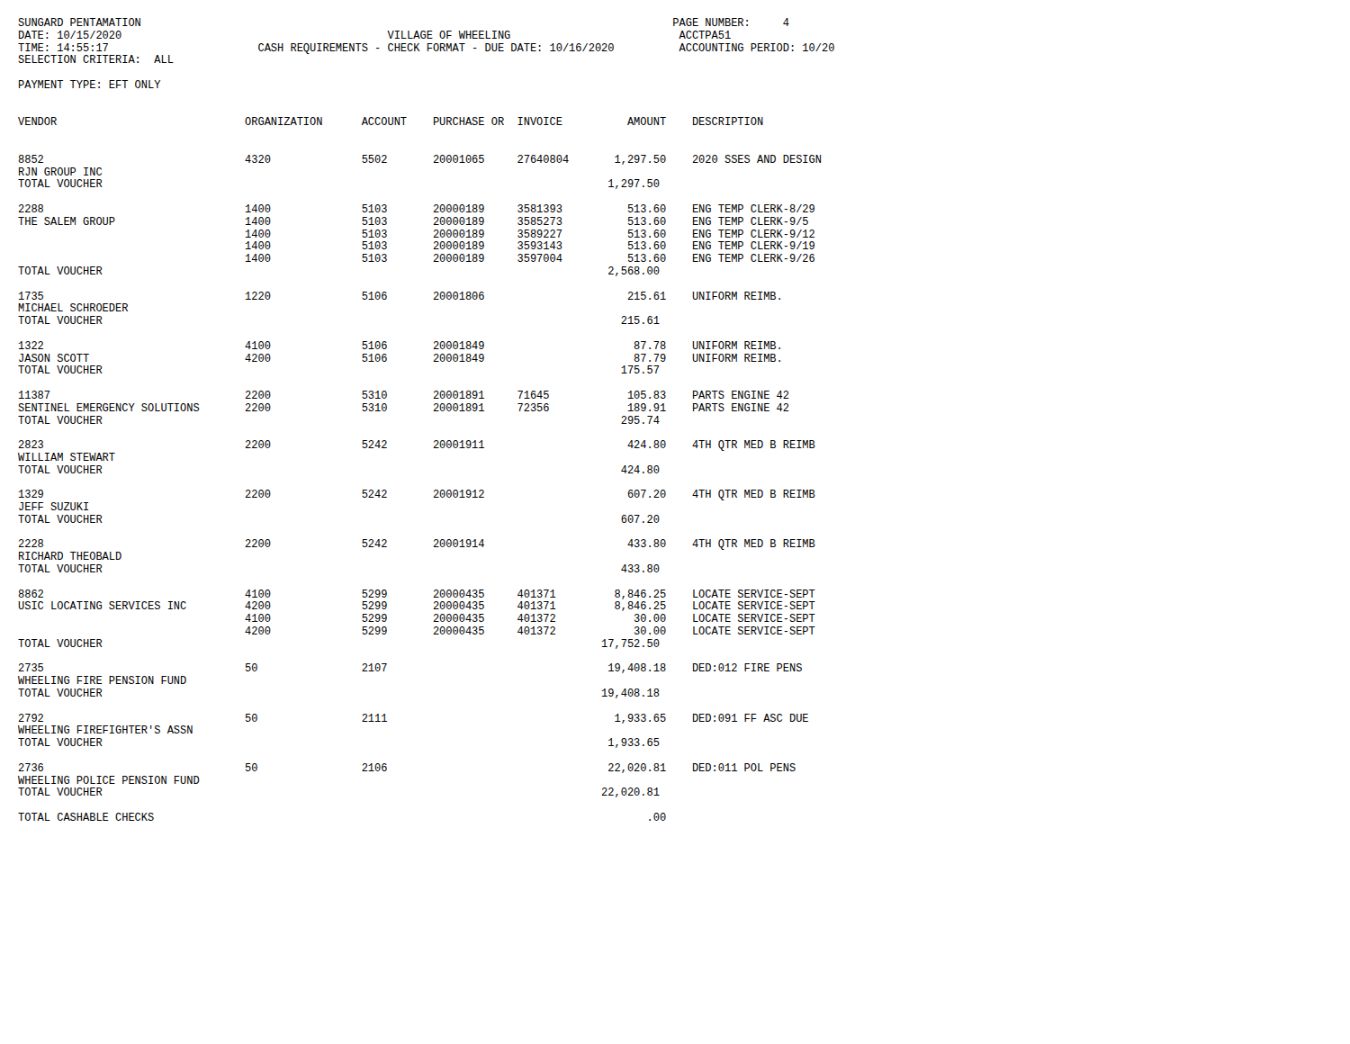SUNGARD PENTAMATION                                                                                  PAGE NUMBER:     4
DATE: 10/15/2020                                         VILLAGE OF WHEELING                          ACCTPA51
TIME: 14:55:17                       CASH REQUIREMENTS - CHECK FORMAT - DUE DATE: 10/16/2020          ACCOUNTING PERIOD: 10/20
SELECTION CRITERIA:  ALL

PAYMENT TYPE: EFT ONLY


VENDOR                             ORGANIZATION      ACCOUNT    PURCHASE OR  INVOICE          AMOUNT    DESCRIPTION


8852                               4320              5502       20001065     27640804       1,297.50    2020 SSES AND DESIGN
RJN GROUP INC
TOTAL VOUCHER                                                                              1,297.50

2288                               1400              5103       20000189     3581393          513.60    ENG TEMP CLERK-8/29
THE SALEM GROUP                    1400              5103       20000189     3585273          513.60    ENG TEMP CLERK-9/5
                                   1400              5103       20000189     3589227          513.60    ENG TEMP CLERK-9/12
                                   1400              5103       20000189     3593143          513.60    ENG TEMP CLERK-9/19
                                   1400              5103       20000189     3597004          513.60    ENG TEMP CLERK-9/26
TOTAL VOUCHER                                                                              2,568.00

1735                               1220              5106       20001806                      215.61    UNIFORM REIMB.
MICHAEL SCHROEDER
TOTAL VOUCHER                                                                                215.61

1322                               4100              5106       20001849                       87.78    UNIFORM REIMB.
JASON SCOTT                        4200              5106       20001849                       87.79    UNIFORM REIMB.
TOTAL VOUCHER                                                                                175.57

11387                              2200              5310       20001891     71645            105.83    PARTS ENGINE 42
SENTINEL EMERGENCY SOLUTIONS       2200              5310       20001891     72356            189.91    PARTS ENGINE 42
TOTAL VOUCHER                                                                                295.74

2823                               2200              5242       20001911                      424.80    4TH QTR MED B REIMB
WILLIAM STEWART
TOTAL VOUCHER                                                                                424.80

1329                               2200              5242       20001912                      607.20    4TH QTR MED B REIMB
JEFF SUZUKI
TOTAL VOUCHER                                                                                607.20

2228                               2200              5242       20001914                      433.80    4TH QTR MED B REIMB
RICHARD THEOBALD
TOTAL VOUCHER                                                                                433.80

8862                               4100              5299       20000435     401371         8,846.25    LOCATE SERVICE-SEPT
USIC LOCATING SERVICES INC         4200              5299       20000435     401371         8,846.25    LOCATE SERVICE-SEPT
                                   4100              5299       20000435     401372            30.00    LOCATE SERVICE-SEPT
                                   4200              5299       20000435     401372            30.00    LOCATE SERVICE-SEPT
TOTAL VOUCHER                                                                             17,752.50

2735                               50                2107                                  19,408.18    DED:012 FIRE PENS
WHEELING FIRE PENSION FUND
TOTAL VOUCHER                                                                             19,408.18

2792                               50                2111                                   1,933.65    DED:091 FF ASC DUE
WHEELING FIREFIGHTER'S ASSN
TOTAL VOUCHER                                                                              1,933.65

2736                               50                2106                                  22,020.81    DED:011 POL PENS
WHEELING POLICE PENSION FUND
TOTAL VOUCHER                                                                             22,020.81

TOTAL CASHABLE CHECKS                                                                            .00